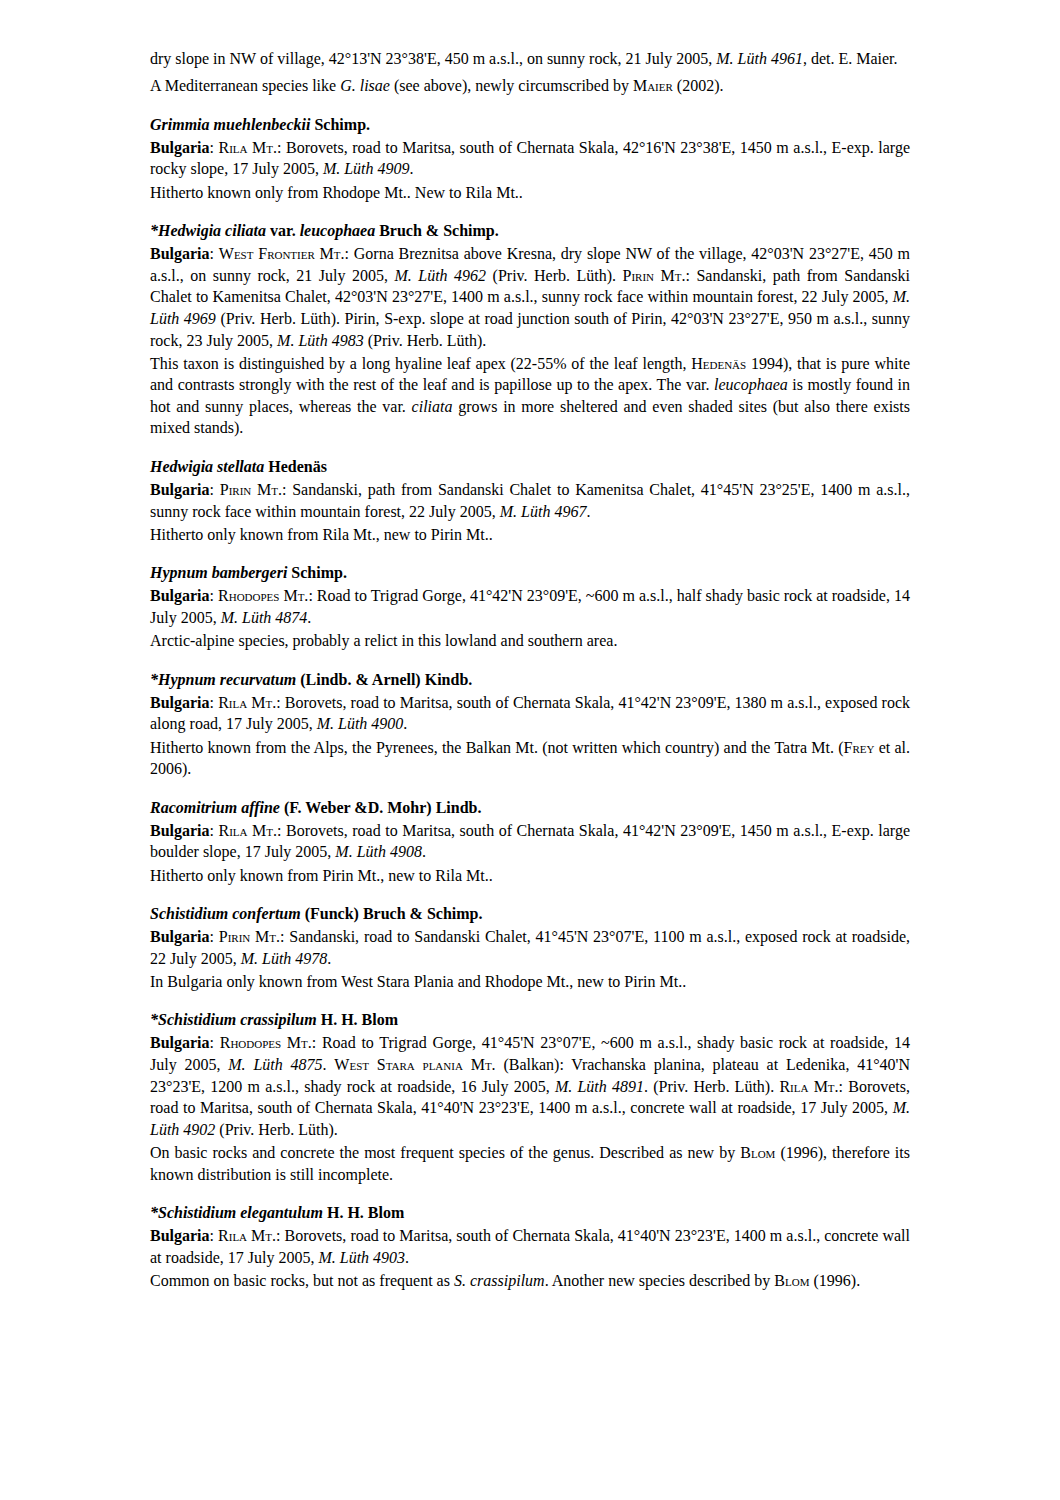dry slope in NW of village, 42°13'N 23°38'E, 450 m a.s.l., on sunny rock, 21 July 2005, M. Lüth 4961, det. E. Maier.
A Mediterranean species like G. lisae (see above), newly circumscribed by Maier (2002).
Grimmia muehlenbeckii Schimp.
Bulgaria: Rila Mt.: Borovets, road to Maritsa, south of Chernata Skala, 42°16'N 23°38'E, 1450 m a.s.l., E-exp. large rocky slope, 17 July 2005, M. Lüth 4909.
Hitherto known only from Rhodope Mt.. New to Rila Mt..
*Hedwigia ciliata var. leucophaea Bruch & Schimp.
Bulgaria: West Frontier Mt.: Gorna Breznitsa above Kresna, dry slope NW of the village, 42°03'N 23°27'E, 450 m a.s.l., on sunny rock, 21 July 2005, M. Lüth 4962 (Priv. Herb. Lüth). Pirin Mt.: Sandanski, path from Sandanski Chalet to Kamenitsa Chalet, 42°03'N 23°27'E, 1400 m a.s.l., sunny rock face within mountain forest, 22 July 2005, M. Lüth 4969 (Priv. Herb. Lüth). Pirin, S-exp. slope at road junction south of Pirin, 42°03'N 23°27'E, 950 m a.s.l., sunny rock, 23 July 2005, M. Lüth 4983 (Priv. Herb. Lüth).
This taxon is distinguished by a long hyaline leaf apex (22-55% of the leaf length, Hedenäs 1994), that is pure white and contrasts strongly with the rest of the leaf and is papillose up to the apex. The var. leucophaea is mostly found in hot and sunny places, whereas the var. ciliata grows in more sheltered and even shaded sites (but also there exists mixed stands).
Hedwigia stellata Hedenäs
Bulgaria: Pirin Mt.: Sandanski, path from Sandanski Chalet to Kamenitsa Chalet, 41°45'N 23°25'E, 1400 m a.s.l., sunny rock face within mountain forest, 22 July 2005, M. Lüth 4967.
Hitherto only known from Rila Mt., new to Pirin Mt..
Hypnum bambergeri Schimp.
Bulgaria: Rhodopes Mt.: Road to Trigrad Gorge, 41°42'N 23°09'E, ~600 m a.s.l., half shady basic rock at roadside, 14 July 2005, M. Lüth 4874.
Arctic-alpine species, probably a relict in this lowland and southern area.
*Hypnum recurvatum (Lindb. & Arnell) Kindb.
Bulgaria: Rila Mt.: Borovets, road to Maritsa, south of Chernata Skala, 41°42'N 23°09'E, 1380 m a.s.l., exposed rock along road, 17 July 2005, M. Lüth 4900.
Hitherto known from the Alps, the Pyrenees, the Balkan Mt. (not written which country) and the Tatra Mt. (Frey et al. 2006).
Racomitrium affine (F. Weber &D. Mohr) Lindb.
Bulgaria: Rila Mt.: Borovets, road to Maritsa, south of Chernata Skala, 41°42'N 23°09'E, 1450 m a.s.l., E-exp. large boulder slope, 17 July 2005, M. Lüth 4908.
Hitherto only known from Pirin Mt., new to Rila Mt..
Schistidium confertum (Funck) Bruch & Schimp.
Bulgaria: Pirin Mt.: Sandanski, road to Sandanski Chalet, 41°45'N 23°07'E, 1100 m a.s.l., exposed rock at roadside, 22 July 2005, M. Lüth 4978.
In Bulgaria only known from West Stara Plania and Rhodope Mt., new to Pirin Mt..
*Schistidium crassipilum H. H. Blom
Bulgaria: Rhodopes Mt.: Road to Trigrad Gorge, 41°45'N 23°07'E, ~600 m a.s.l., shady basic rock at roadside, 14 July 2005, M. Lüth 4875. West Stara plania Mt. (Balkan): Vrachanska planina, plateau at Ledenika, 41°40'N 23°23'E, 1200 m a.s.l., shady rock at roadside, 16 July 2005, M. Lüth 4891. (Priv. Herb. Lüth). Rila Mt.: Borovets, road to Maritsa, south of Chernata Skala, 41°40'N 23°23'E, 1400 m a.s.l., concrete wall at roadside, 17 July 2005, M. Lüth 4902 (Priv. Herb. Lüth).
On basic rocks and concrete the most frequent species of the genus. Described as new by Blom (1996), therefore its known distribution is still incomplete.
*Schistidium elegantulum H. H. Blom
Bulgaria: Rila Mt.: Borovets, road to Maritsa, south of Chernata Skala, 41°40'N 23°23'E, 1400 m a.s.l., concrete wall at roadside, 17 July 2005, M. Lüth 4903.
Common on basic rocks, but not as frequent as S. crassipilum. Another new species described by Blom (1996).